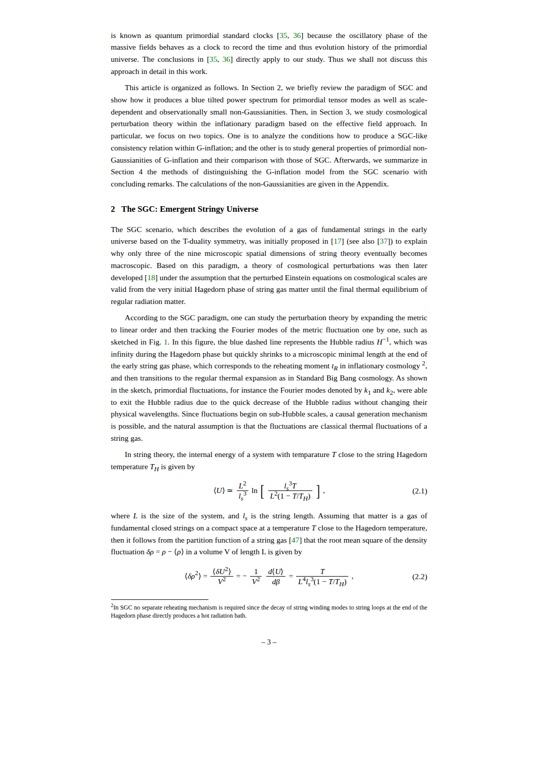is known as quantum primordial standard clocks [35, 36] because the oscillatory phase of the massive fields behaves as a clock to record the time and thus evolution history of the primordial universe. The conclusions in [35, 36] directly apply to our study. Thus we shall not discuss this approach in detail in this work.
This article is organized as follows. In Section 2, we briefly review the paradigm of SGC and show how it produces a blue tilted power spectrum for primordial tensor modes as well as scale-dependent and observationally small non-Gaussianities. Then, in Section 3, we study cosmological perturbation theory within the inflationary paradigm based on the effective field approach. In particular, we focus on two topics. One is to analyze the conditions how to produce a SGC-like consistency relation within G-inflation; and the other is to study general properties of primordial non-Gaussianities of G-inflation and their comparison with those of SGC. Afterwards, we summarize in Section 4 the methods of distinguishing the G-inflation model from the SGC scenario with concluding remarks. The calculations of the non-Gaussianities are given in the Appendix.
2 The SGC: Emergent Stringy Universe
The SGC scenario, which describes the evolution of a gas of fundamental strings in the early universe based on the T-duality symmetry, was initially proposed in [17] (see also [37]) to explain why only three of the nine microscopic spatial dimensions of string theory eventually becomes macroscopic. Based on this paradigm, a theory of cosmological perturbations was then later developed [18] under the assumption that the perturbed Einstein equations on cosmological scales are valid from the very initial Hagedorn phase of string gas matter until the final thermal equilibrium of regular radiation matter.
According to the SGC paradigm, one can study the perturbation theory by expanding the metric to linear order and then tracking the Fourier modes of the metric fluctuation one by one, such as sketched in Fig. 1. In this figure, the blue dashed line represents the Hubble radius H−1, which was infinity during the Hagedorn phase but quickly shrinks to a microscopic minimal length at the end of the early string gas phase, which corresponds to the reheating moment tR in inflationary cosmology 2, and then transitions to the regular thermal expansion as in Standard Big Bang cosmology. As shown in the sketch, primordial fluctuations, for instance the Fourier modes denoted by k1 and k2, were able to exit the Hubble radius due to the quick decrease of the Hubble radius without changing their physical wavelengths. Since fluctuations begin on sub-Hubble scales, a causal generation mechanism is possible, and the natural assumption is that the fluctuations are classical thermal fluctuations of a string gas.
In string theory, the internal energy of a system with temparature T close to the string Hagedorn temperature TH is given by
⟨U⟩ ≃ L2 ls3 ln [ ls3T L2(1 − T/TH) ] ,
(2.1)
where L is the size of the system, and ls is the string length. Assuming that matter is a gas of fundamental closed strings on a compact space at a temperature T close to the Hagedorn temperature, then it follows from the partition function of a string gas [47] that the root mean square of the density fluctuation δρ = ρ − ⟨ρ⟩ in a volume V of length L is given by
⟨δρ2⟩ = ⟨δU2⟩V2 = − 1 V2 d⟨U⟩dβ = TL4ls3(1 − T/TH) ,
(2.2)
2In SGC no separate reheating mechanism is required since the decay of string winding modes to string loops at the end of the Hagedorn phase directly produces a hot radiation bath.
– 3 –